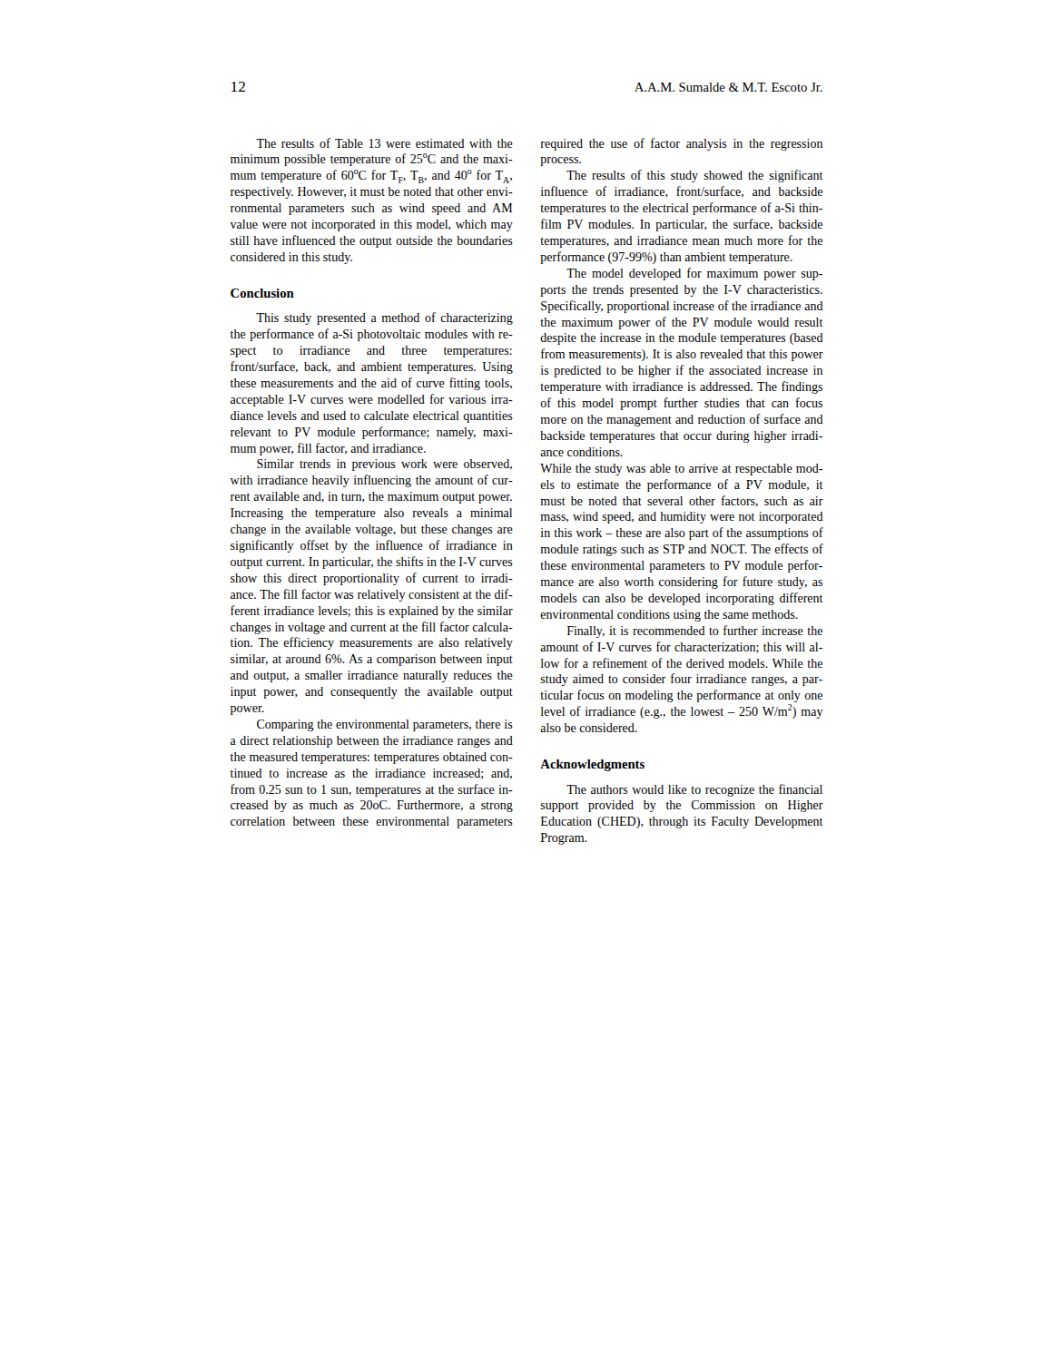12 A.A.M. Sumalde & M.T. Escoto Jr.
The results of Table 13 were estimated with the minimum possible temperature of 25oC and the maximum temperature of 60oC for TF, TB, and 40o for TA, respectively. However, it must be noted that other environmental parameters such as wind speed and AM value were not incorporated in this model, which may still have influenced the output outside the boundaries considered in this study.
Conclusion
This study presented a method of characterizing the performance of a-Si photovoltaic modules with respect to irradiance and three temperatures: front/surface, back, and ambient temperatures. Using these measurements and the aid of curve fitting tools, acceptable I-V curves were modelled for various irradiance levels and used to calculate electrical quantities relevant to PV module performance; namely, maximum power, fill factor, and irradiance.
Similar trends in previous work were observed, with irradiance heavily influencing the amount of current available and, in turn, the maximum output power. Increasing the temperature also reveals a minimal change in the available voltage, but these changes are significantly offset by the influence of irradiance in output current. In particular, the shifts in the I-V curves show this direct proportionality of current to irradiance. The fill factor was relatively consistent at the different irradiance levels; this is explained by the similar changes in voltage and current at the fill factor calculation. The efficiency measurements are also relatively similar, at around 6%. As a comparison between input and output, a smaller irradiance naturally reduces the input power, and consequently the available output power.
Comparing the environmental parameters, there is a direct relationship between the irradiance ranges and the measured temperatures: temperatures obtained continued to increase as the irradiance increased; and, from 0.25 sun to 1 sun, temperatures at the surface increased by as much as 20oC. Furthermore, a strong correlation between these environmental parameters required the use of factor analysis in the regression process.
The results of this study showed the significant influence of irradiance, front/surface, and backside temperatures to the electrical performance of a-Si thin-film PV modules. In particular, the surface, backside temperatures, and irradiance mean much more for the performance (97-99%) than ambient temperature.
The model developed for maximum power supports the trends presented by the I-V characteristics. Specifically, proportional increase of the irradiance and the maximum power of the PV module would result despite the increase in the module temperatures (based from measurements). It is also revealed that this power is predicted to be higher if the associated increase in temperature with irradiance is addressed. The findings of this model prompt further studies that can focus more on the management and reduction of surface and backside temperatures that occur during higher irradiance conditions.
While the study was able to arrive at respectable models to estimate the performance of a PV module, it must be noted that several other factors, such as air mass, wind speed, and humidity were not incorporated in this work – these are also part of the assumptions of module ratings such as STP and NOCT. The effects of these environmental parameters to PV module performance are also worth considering for future study, as models can also be developed incorporating different environmental conditions using the same methods.
Finally, it is recommended to further increase the amount of I-V curves for characterization; this will allow for a refinement of the derived models. While the study aimed to consider four irradiance ranges, a particular focus on modeling the performance at only one level of irradiance (e.g., the lowest – 250 W/m2) may also be considered.
Acknowledgments
The authors would like to recognize the financial support provided by the Commission on Higher Education (CHED), through its Faculty Development Program.